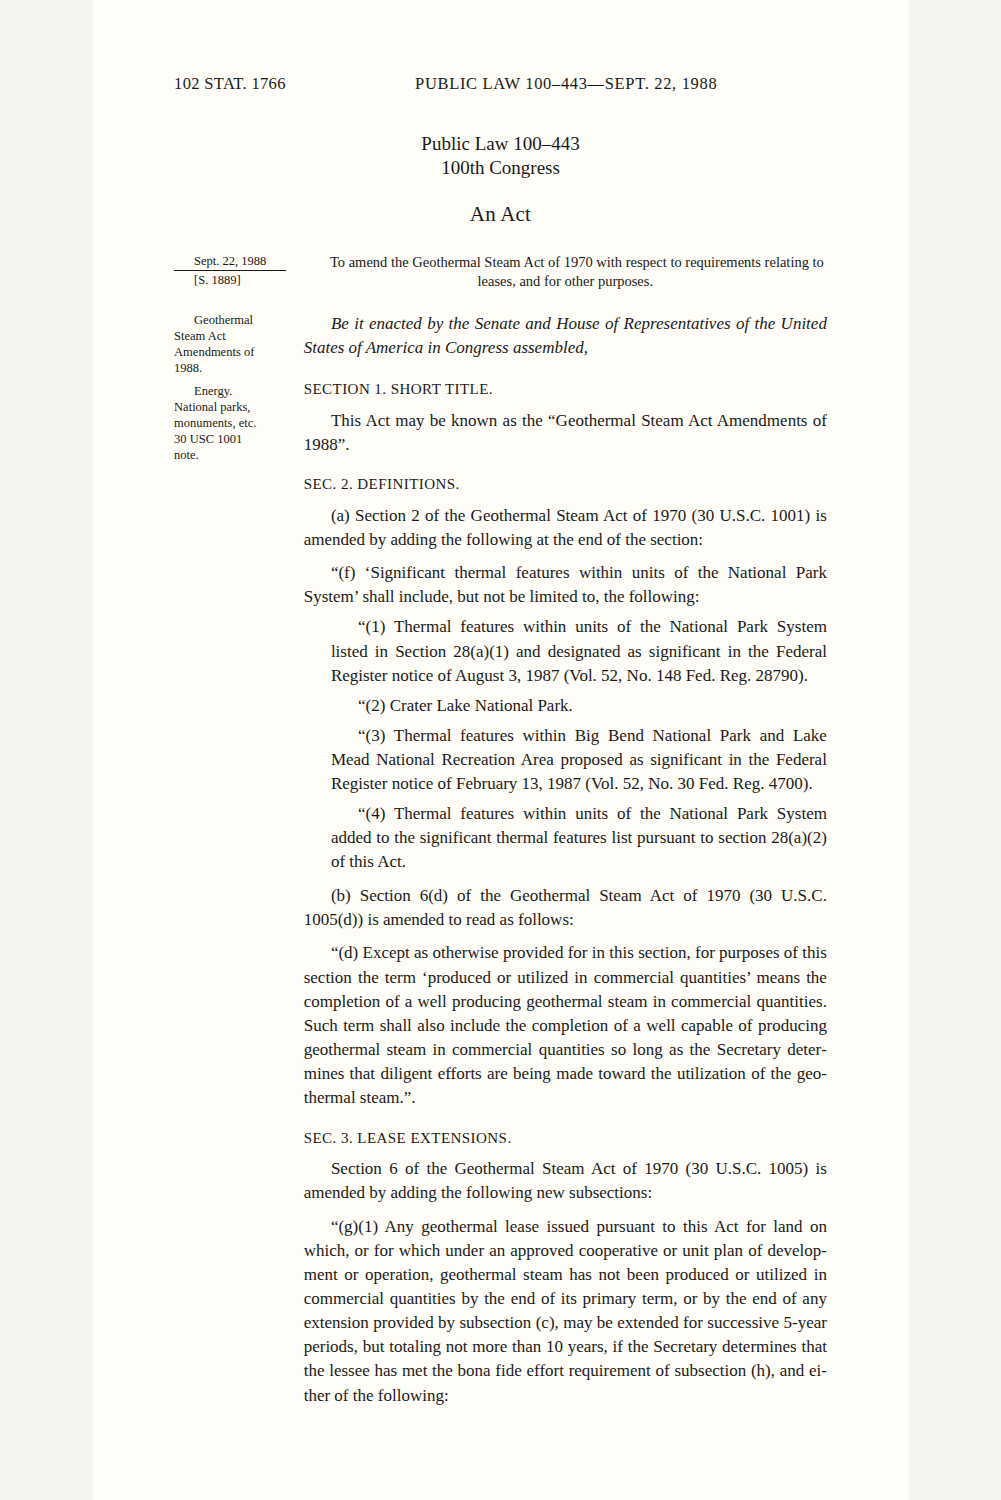102 STAT. 1766 PUBLIC LAW 100–443—SEPT. 22, 1988
Public Law 100–443
100th Congress
An Act
Sept. 22, 1988
[S. 1889]
Geothermal
Steam Act
Amendments of
1988.
Energy.
National parks,
monuments, etc.
30 USC 1001
note.
To amend the Geothermal Steam Act of 1970 with respect to requirements relating to leases, and for other purposes.
Be it enacted by the Senate and House of Representatives of the United States of America in Congress assembled,
Section 1. Short Title.
This Act may be known as the “Geothermal Steam Act Amendments of 1988”.
Sec. 2. Definitions.
(a) Section 2 of the Geothermal Steam Act of 1970 (30 U.S.C. 1001) is amended by adding the following at the end of the section:
“(f) ‘Significant thermal features within units of the National Park System’ shall include, but not be limited to, the following:
“(1) Thermal features within units of the National Park System listed in Section 28(a)(1) and designated as significant in the Federal Register notice of August 3, 1987 (Vol. 52, No. 148 Fed. Reg. 28790).
“(2) Crater Lake National Park.
“(3) Thermal features within Big Bend National Park and Lake Mead National Recreation Area proposed as significant in the Federal Register notice of February 13, 1987 (Vol. 52, No. 30 Fed. Reg. 4700).
“(4) Thermal features within units of the National Park System added to the significant thermal features list pursuant to section 28(a)(2) of this Act.
(b) Section 6(d) of the Geothermal Steam Act of 1970 (30 U.S.C. 1005(d)) is amended to read as follows:
“(d) Except as otherwise provided for in this section, for purposes of this section the term ‘produced or utilized in commercial quantities’ means the completion of a well producing geothermal steam in commercial quantities. Such term shall also include the completion of a well capable of producing geothermal steam in commercial quantities so long as the Secretary determines that diligent efforts are being made toward the utilization of the geothermal steam.”.
Sec. 3. Lease Extensions.
Section 6 of the Geothermal Steam Act of 1970 (30 U.S.C. 1005) is amended by adding the following new subsections:
“(g)(1) Any geothermal lease issued pursuant to this Act for land on which, or for which under an approved cooperative or unit plan of development or operation, geothermal steam has not been produced or utilized in commercial quantities by the end of its primary term, or by the end of any extension provided by subsection (c), may be extended for successive 5-year periods, but totaling not more than 10 years, if the Secretary determines that the lessee has met the bona fide effort requirement of subsection (h), and either of the following: